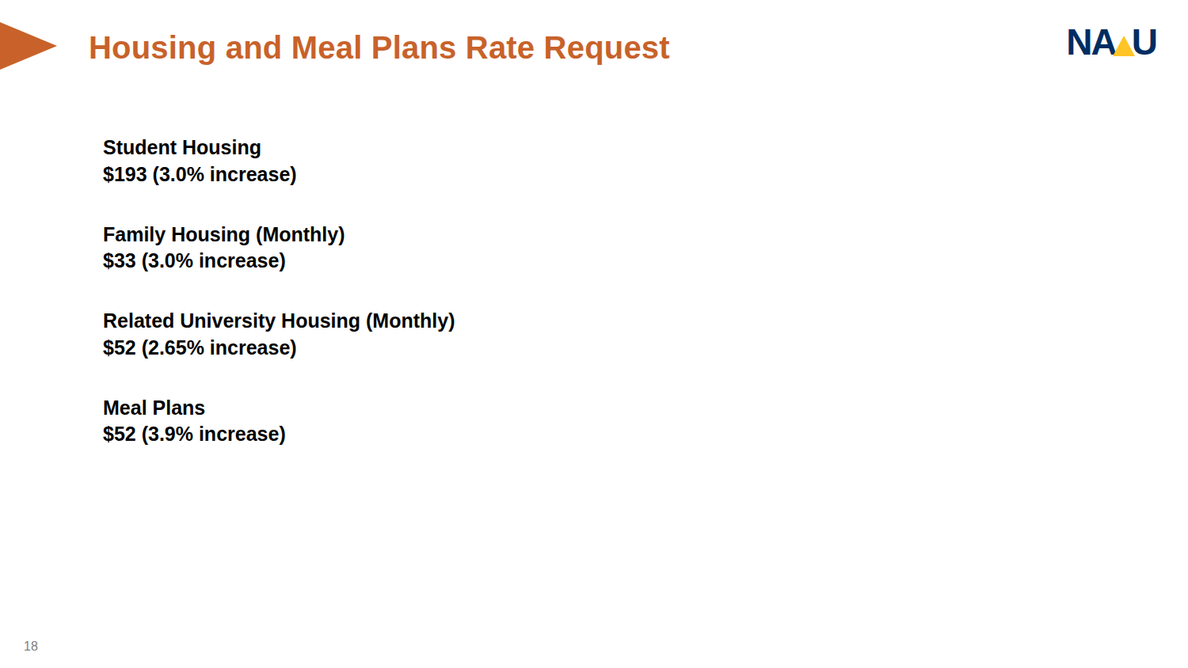Housing and Meal Plans Rate Request
NA U
Student Housing
$193 (3.0% increase)
Family Housing (Monthly)
$33 (3.0% increase)
Related University Housing (Monthly)
$52 (2.65% increase)
Meal Plans
$52 (3.9% increase)
18